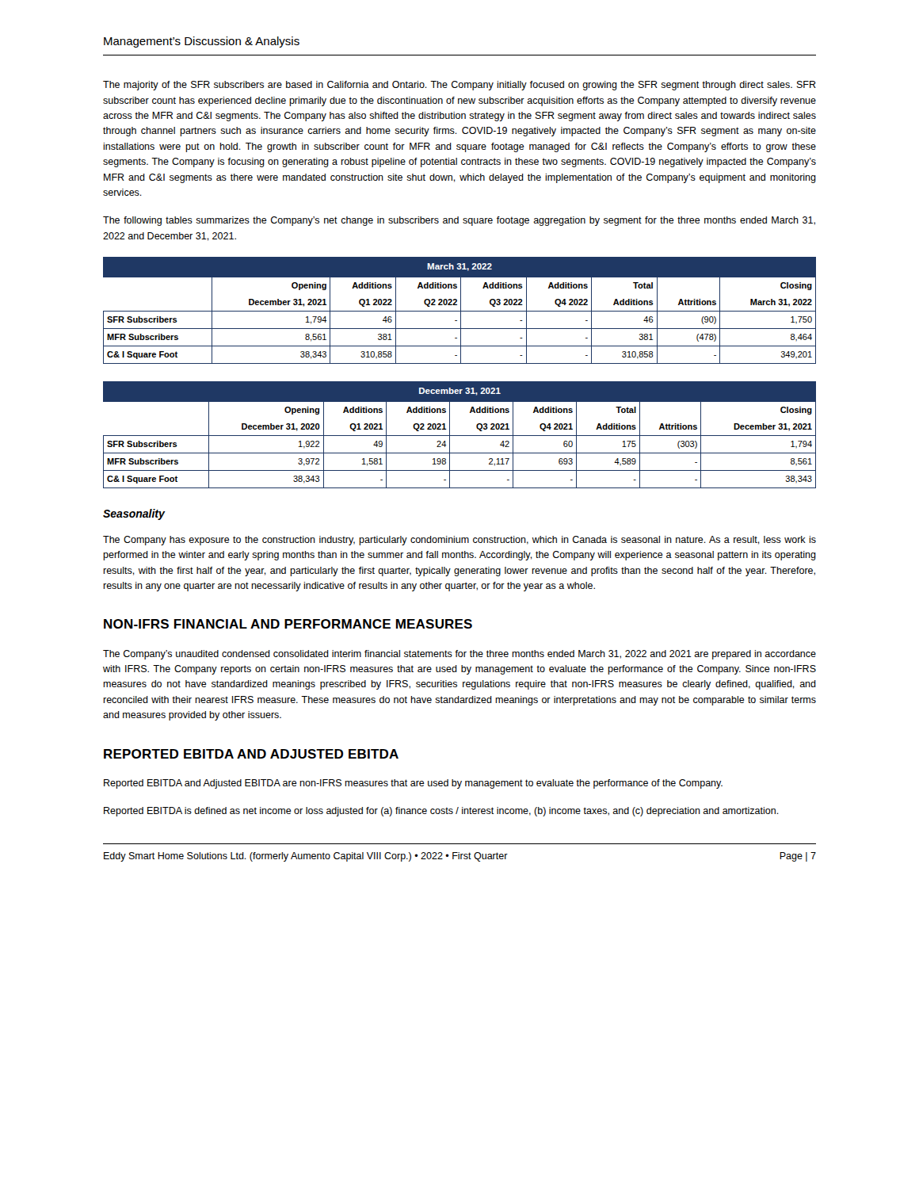Management’s Discussion & Analysis
The majority of the SFR subscribers are based in California and Ontario. The Company initially focused on growing the SFR segment through direct sales. SFR subscriber count has experienced decline primarily due to the discontinuation of new subscriber acquisition efforts as the Company attempted to diversify revenue across the MFR and C&I segments. The Company has also shifted the distribution strategy in the SFR segment away from direct sales and towards indirect sales through channel partners such as insurance carriers and home security firms. COVID-19 negatively impacted the Company’s SFR segment as many on-site installations were put on hold. The growth in subscriber count for MFR and square footage managed for C&I reflects the Company’s efforts to grow these segments. The Company is focusing on generating a robust pipeline of potential contracts in these two segments. COVID-19 negatively impacted the Company’s MFR and C&I segments as there were mandated construction site shut down, which delayed the implementation of the Company’s equipment and monitoring services.
The following tables summarizes the Company’s net change in subscribers and square footage aggregation by segment for the three months ended March 31, 2022 and December 31, 2021.
| March 31, 2022 |
| --- |
| | Opening | Additions | Additions | Additions | Additions | Total | | Closing |
| | December 31, 2021 | Q1 2022 | Q2 2022 | Q3 2022 | Q4 2022 | Additions | Attritions | March 31, 2022 |
| SFR Subscribers | 1,794 | 46 | - | - | - | 46 | (90) | 1,750 |
| MFR Subscribers | 8,561 | 381 | - | - | - | 381 | (478) | 8,464 |
| C& I Square Foot | 38,343 | 310,858 | - | - | - | 310,858 | - | 349,201 |
| December 31, 2021 |
| --- |
| | Opening | Additions | Additions | Additions | Additions | Total | | Closing |
| | December 31, 2020 | Q1 2021 | Q2 2021 | Q3 2021 | Q4 2021 | Additions | Attritions | December 31, 2021 |
| SFR Subscribers | 1,922 | 49 | 24 | 42 | 60 | 175 | (303) | 1,794 |
| MFR Subscribers | 3,972 | 1,581 | 198 | 2,117 | 693 | 4,589 | - | 8,561 |
| C& I Square Foot | 38,343 | - | - | - | - | - | - | 38,343 |
Seasonality
The Company has exposure to the construction industry, particularly condominium construction, which in Canada is seasonal in nature. As a result, less work is performed in the winter and early spring months than in the summer and fall months. Accordingly, the Company will experience a seasonal pattern in its operating results, with the first half of the year, and particularly the first quarter, typically generating lower revenue and profits than the second half of the year. Therefore, results in any one quarter are not necessarily indicative of results in any other quarter, or for the year as a whole.
NON-IFRS FINANCIAL AND PERFORMANCE MEASURES
The Company’s unaudited condensed consolidated interim financial statements for the three months ended March 31, 2022 and 2021 are prepared in accordance with IFRS. The Company reports on certain non-IFRS measures that are used by management to evaluate the performance of the Company. Since non-IFRS measures do not have standardized meanings prescribed by IFRS, securities regulations require that non-IFRS measures be clearly defined, qualified, and reconciled with their nearest IFRS measure. These measures do not have standardized meanings or interpretations and may not be comparable to similar terms and measures provided by other issuers.
REPORTED EBITDA AND ADJUSTED EBITDA
Reported EBITDA and Adjusted EBITDA are non-IFRS measures that are used by management to evaluate the performance of the Company.
Reported EBITDA is defined as net income or loss adjusted for (a) finance costs / interest income, (b) income taxes, and (c) depreciation and amortization.
Eddy Smart Home Solutions Ltd. (formerly Aumento Capital VIII Corp.) • 2022 • First Quarter
Page | 7